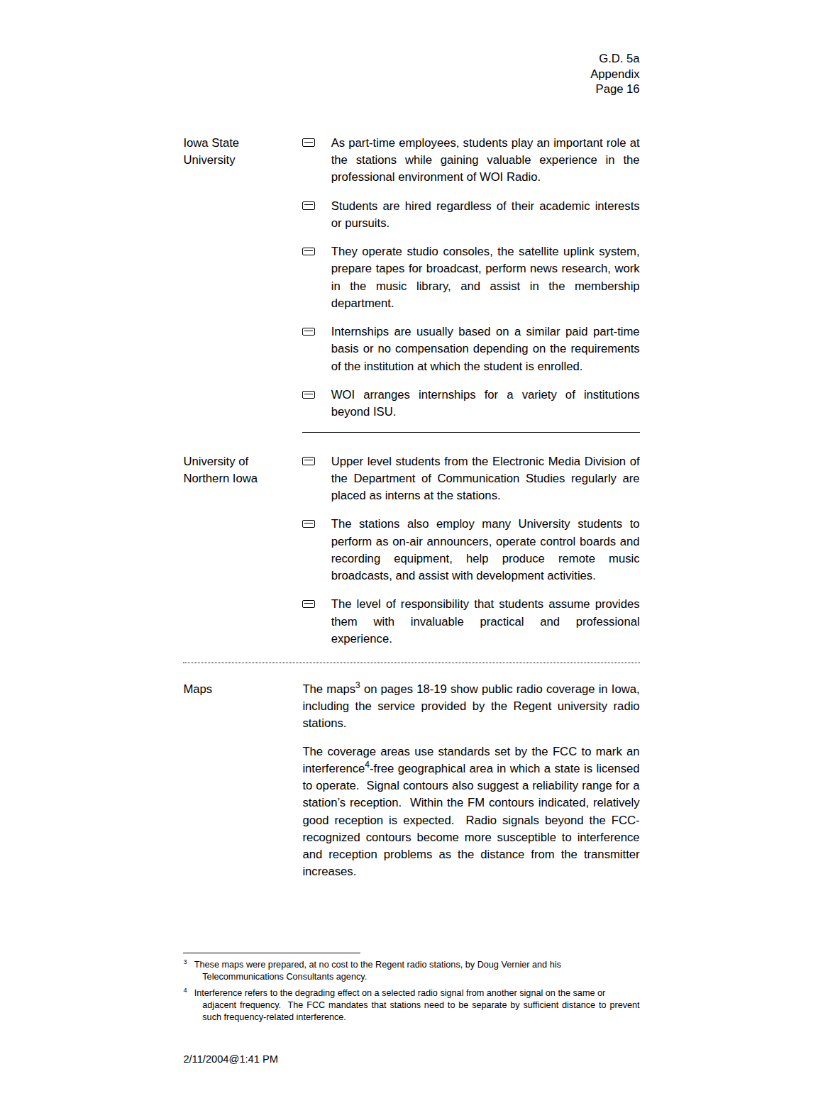G.D. 5a
Appendix
Page 16
| Iowa State University | | As part-time employees, students play an important role at the stations while gaining valuable experience in the professional environment of WOI Radio. |
| | | Students are hired regardless of their academic interests or pursuits. |
| | | They operate studio consoles, the satellite uplink system, prepare tapes for broadcast, perform news research, work in the music library, and assist in the membership department. |
| | | Internships are usually based on a similar paid part-time basis or no compensation depending on the requirements of the institution at which the student is enrolled. |
| | | WOI arranges internships for a variety of institutions beyond ISU. |
| University of Northern Iowa | | Upper level students from the Electronic Media Division of the Department of Communication Studies regularly are placed as interns at the stations. |
| | | The stations also employ many University students to perform as on-air announcers, operate control boards and recording equipment, help produce remote music broadcasts, and assist with development activities. |
| | | The level of responsibility that students assume provides them with invaluable practical and professional experience. |
| Maps | The maps 3 on pages 18-19 show public radio coverage in Iowa, including the service provided by the Regent university radio stations. The coverage areas use standards set by the FCC to mark an interference 4 -free geographical area in which a state is licensed to operate. Signal contours also suggest a reliability range for a station’s reception. Within the FM contours indicated, relatively good reception is expected. Radio signals beyond the FCC-recognized contours become more susceptible to interference and reception problems as the distance from the transmitter increases. |
3
These maps were prepared, at no cost to the Regent radio stations, by Doug Vernier and his Telecommunications Consultants agency.
4
Interference refers to the degrading effect on a selected radio signal from another signal on the same or adjacent frequency. The FCC mandates that stations need to be separate by sufficient distance to prevent such frequency-related interference.
2/11/2004@1:41 PM